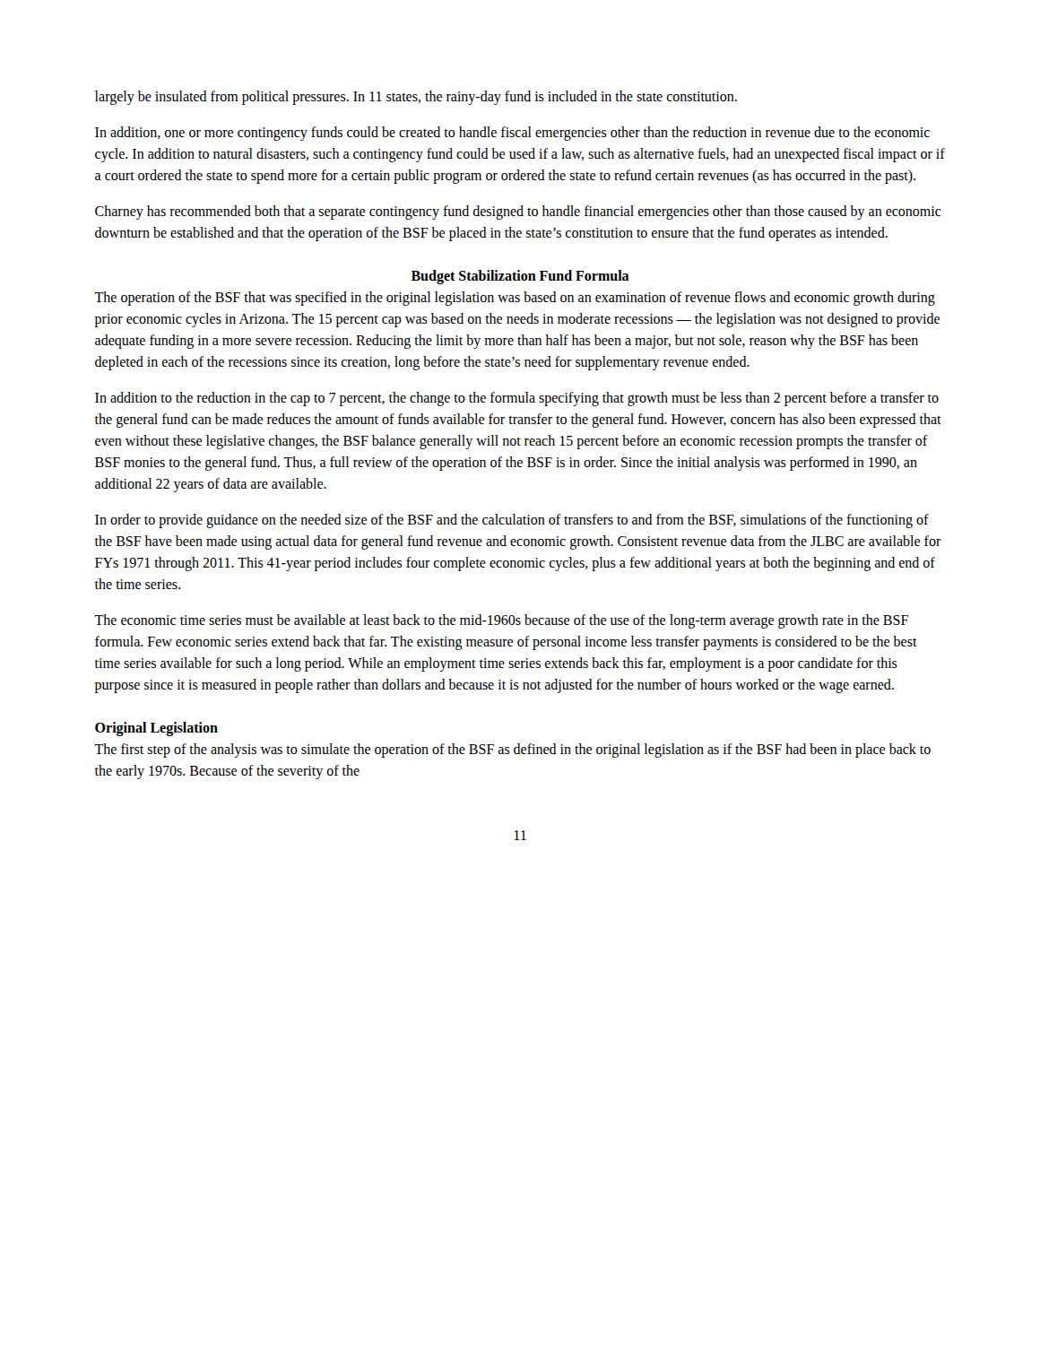largely be insulated from political pressures. In 11 states, the rainy-day fund is included in the state constitution.
In addition, one or more contingency funds could be created to handle fiscal emergencies other than the reduction in revenue due to the economic cycle. In addition to natural disasters, such a contingency fund could be used if a law, such as alternative fuels, had an unexpected fiscal impact or if a court ordered the state to spend more for a certain public program or ordered the state to refund certain revenues (as has occurred in the past).
Charney has recommended both that a separate contingency fund designed to handle financial emergencies other than those caused by an economic downturn be established and that the operation of the BSF be placed in the state’s constitution to ensure that the fund operates as intended.
Budget Stabilization Fund Formula
The operation of the BSF that was specified in the original legislation was based on an examination of revenue flows and economic growth during prior economic cycles in Arizona. The 15 percent cap was based on the needs in moderate recessions — the legislation was not designed to provide adequate funding in a more severe recession. Reducing the limit by more than half has been a major, but not sole, reason why the BSF has been depleted in each of the recessions since its creation, long before the state’s need for supplementary revenue ended.
In addition to the reduction in the cap to 7 percent, the change to the formula specifying that growth must be less than 2 percent before a transfer to the general fund can be made reduces the amount of funds available for transfer to the general fund. However, concern has also been expressed that even without these legislative changes, the BSF balance generally will not reach 15 percent before an economic recession prompts the transfer of BSF monies to the general fund. Thus, a full review of the operation of the BSF is in order. Since the initial analysis was performed in 1990, an additional 22 years of data are available.
In order to provide guidance on the needed size of the BSF and the calculation of transfers to and from the BSF, simulations of the functioning of the BSF have been made using actual data for general fund revenue and economic growth. Consistent revenue data from the JLBC are available for FYs 1971 through 2011. This 41-year period includes four complete economic cycles, plus a few additional years at both the beginning and end of the time series.
The economic time series must be available at least back to the mid-1960s because of the use of the long-term average growth rate in the BSF formula. Few economic series extend back that far. The existing measure of personal income less transfer payments is considered to be the best time series available for such a long period. While an employment time series extends back this far, employment is a poor candidate for this purpose since it is measured in people rather than dollars and because it is not adjusted for the number of hours worked or the wage earned.
Original Legislation
The first step of the analysis was to simulate the operation of the BSF as defined in the original legislation as if the BSF had been in place back to the early 1970s. Because of the severity of the
11